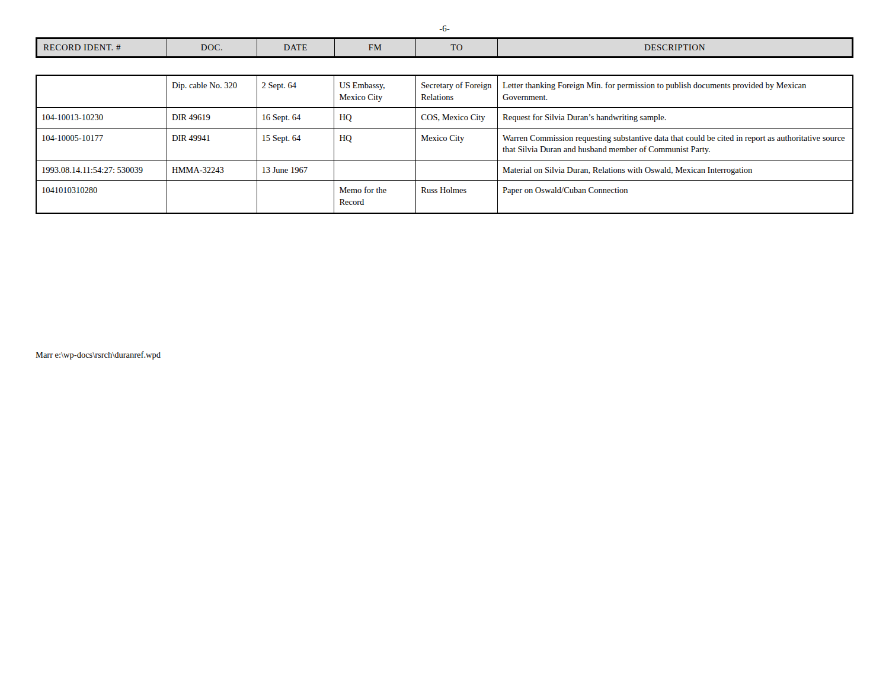-6-
| RECORD IDENT. # | DOC. | DATE | FM | TO | DESCRIPTION |
| | Dip. cable No. 320 | 2 Sept. 64 | US Embassy, Mexico City | Secretary of Foreign Relations | Letter thanking Foreign Min. for permission to publish documents provided by Mexican Government. |
| 104-10013-10230 | DIR 49619 | 16 Sept. 64 | HQ | COS, Mexico City | Request for Silvia Duran’s handwriting sample. |
| 104-10005-10177 | DIR 49941 | 15 Sept. 64 | HQ | Mexico City | Warren Commission requesting substantive data that could be cited in report as authoritative source that Silvia Duran and husband member of Communist Party. |
| 1993.08.14.11:54:27: 530039 | HMMA-32243 | 13 June 1967 | | | Material on Silvia Duran, Relations with Oswald, Mexican Interrogation |
| 1041010310280 | | | Memo for the Record | Russ Holmes | Paper on Oswald/Cuban Connection |
Marr e:\wp-docs\rsrch\duranref.wpd